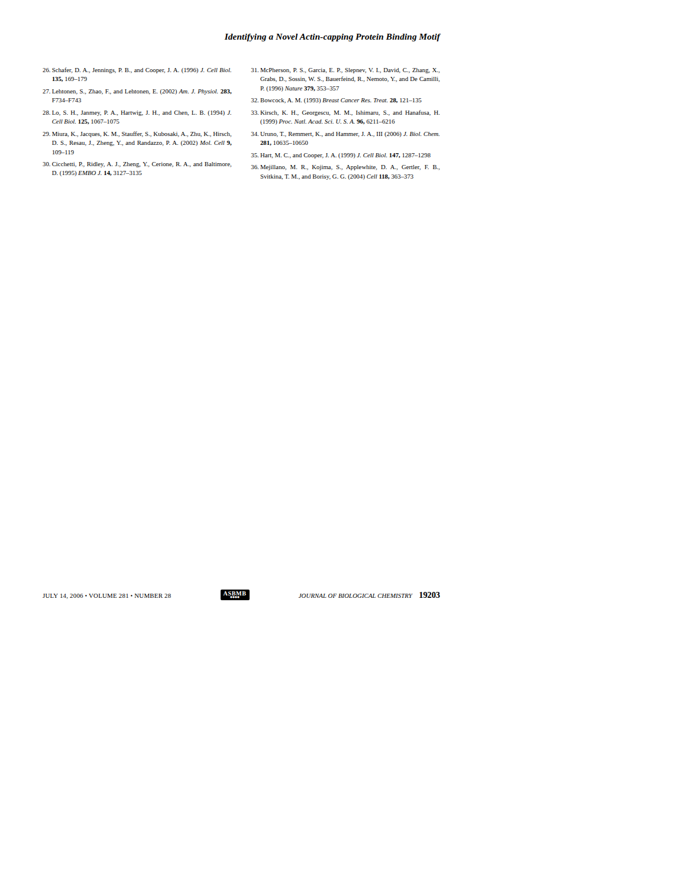Identifying a Novel Actin-capping Protein Binding Motif
26. Schafer, D. A., Jennings, P. B., and Cooper, J. A. (1996) J. Cell Biol. 135, 169–179
27. Lehtonen, S., Zhao, F., and Lehtonen, E. (2002) Am. J. Physiol. 283, F734–F743
28. Lo, S. H., Janmey, P. A., Hartwig, J. H., and Chen, L. B. (1994) J. Cell Biol. 125, 1067–1075
29. Miura, K., Jacques, K. M., Stauffer, S., Kubosaki, A., Zhu, K., Hirsch, D. S., Resau, J., Zheng, Y., and Randazzo, P. A. (2002) Mol. Cell 9, 109–119
30. Cicchetti, P., Ridley, A. J., Zheng, Y., Cerione, R. A., and Baltimore, D. (1995) EMBO J. 14, 3127–3135
31. McPherson, P. S., Garcia, E. P., Slepnev, V. I., David, C., Zhang, X., Grabs, D., Sossin, W. S., Bauerfeind, R., Nemoto, Y., and De Camilli, P. (1996) Nature 379, 353–357
32. Bowcock, A. M. (1993) Breast Cancer Res. Treat. 28, 121–135
33. Kirsch, K. H., Georgescu, M. M., Ishimaru, S., and Hanafusa, H. (1999) Proc. Natl. Acad. Sci. U. S. A. 96, 6211–6216
34. Uruno, T., Remmert, K., and Hammer, J. A., III (2006) J. Biol. Chem. 281, 10635–10650
35. Hart, M. C., and Cooper, J. A. (1999) J. Cell Biol. 147, 1287–1298
36. Mejillano, M. R., Kojima, S., Applewhite, D. A., Gertler, F. B., Svitkina, T. M., and Borisy, G. G. (2004) Cell 118, 363–373
JULY 14, 2006 • VOLUME 281 • NUMBER 28
ASBMB◆◆◆◆
JOURNAL OF BIOLOGICAL CHEMISTRY19203